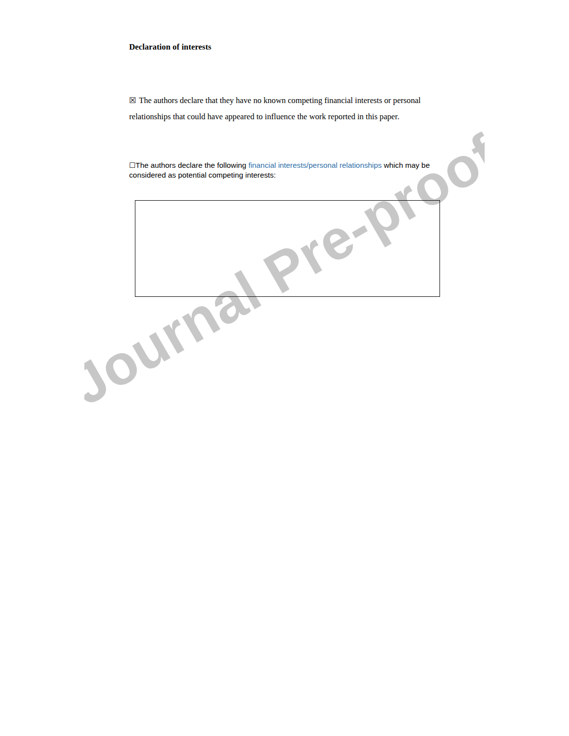Declaration of interests
☒ The authors declare that they have no known competing financial interests or personal relationships that could have appeared to influence the work reported in this paper.
☐The authors declare the following financial interests/personal relationships which may be considered as potential competing interests:
Journal Pre-proof